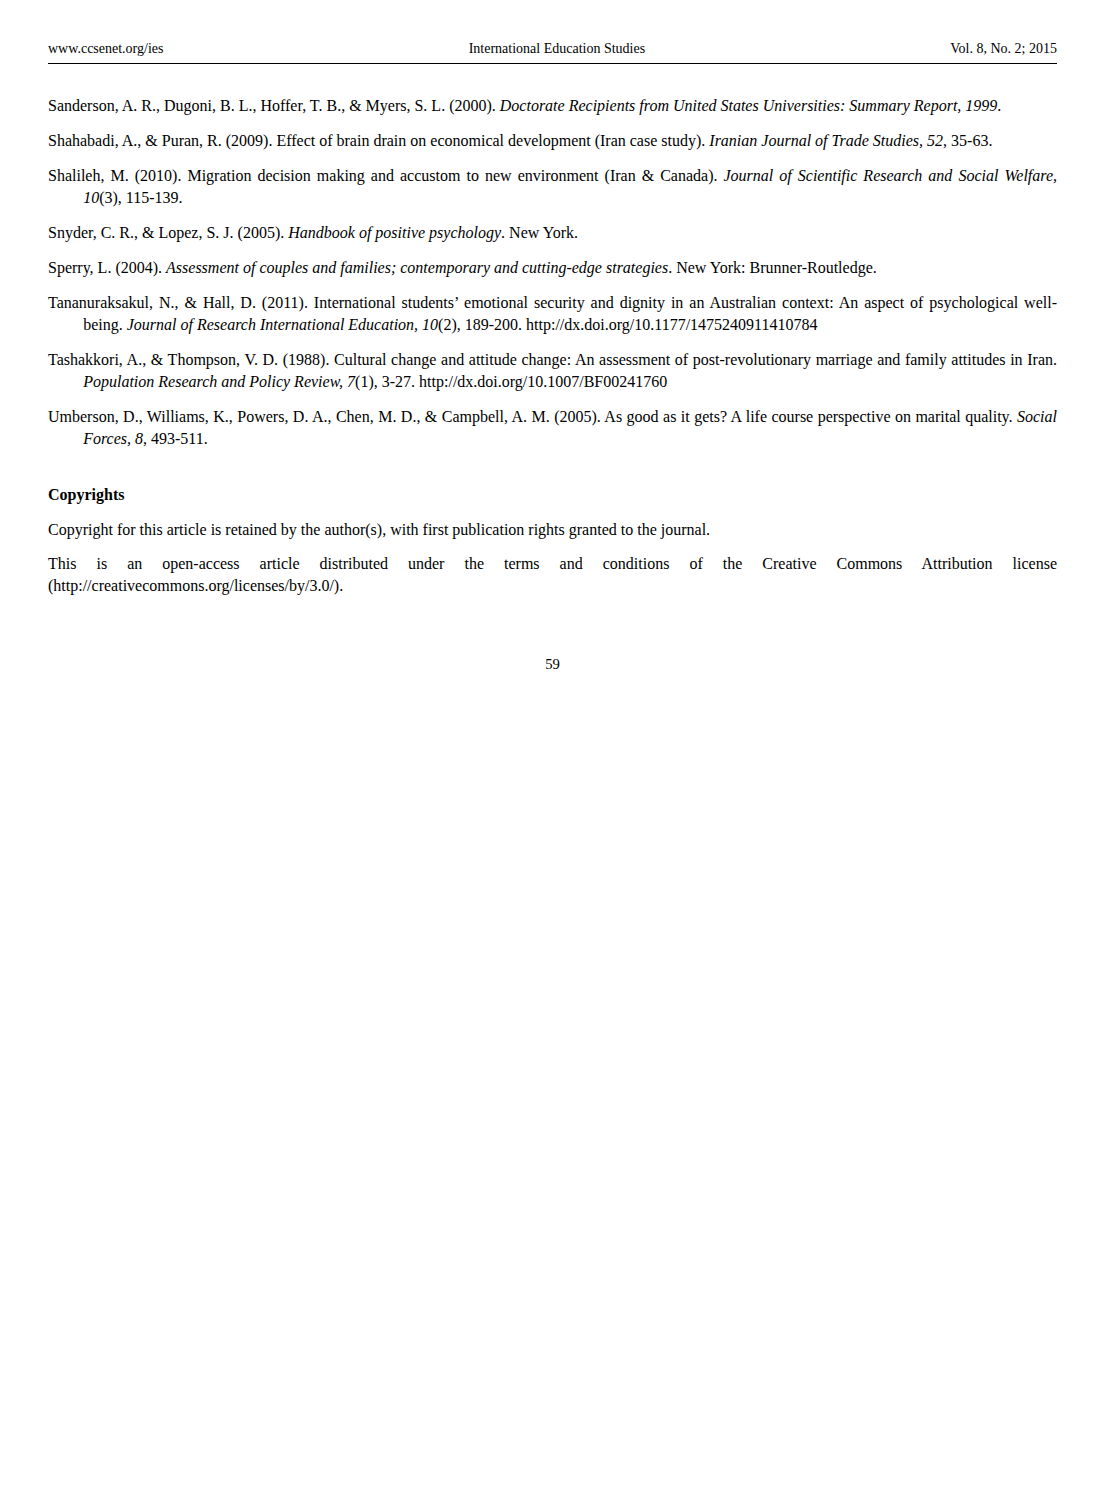www.ccsenet.org/ies International Education Studies Vol. 8, No. 2; 2015
Sanderson, A. R., Dugoni, B. L., Hoffer, T. B., & Myers, S. L. (2000). Doctorate Recipients from United States Universities: Summary Report, 1999.
Shahabadi, A., & Puran, R. (2009). Effect of brain drain on economical development (Iran case study). Iranian Journal of Trade Studies, 52, 35-63.
Shalileh, M. (2010). Migration decision making and accustom to new environment (Iran & Canada). Journal of Scientific Research and Social Welfare, 10(3), 115-139.
Snyder, C. R., & Lopez, S. J. (2005). Handbook of positive psychology. New York.
Sperry, L. (2004). Assessment of couples and families; contemporary and cutting-edge strategies. New York: Brunner-Routledge.
Tananuraksakul, N., & Hall, D. (2011). International students’ emotional security and dignity in an Australian context: An aspect of psychological well-being. Journal of Research International Education, 10(2), 189-200. http://dx.doi.org/10.1177/1475240911410784
Tashakkori, A., & Thompson, V. D. (1988). Cultural change and attitude change: An assessment of post-revolutionary marriage and family attitudes in Iran. Population Research and Policy Review, 7(1), 3-27. http://dx.doi.org/10.1007/BF00241760
Umberson, D., Williams, K., Powers, D. A., Chen, M. D., & Campbell, A. M. (2005). As good as it gets? A life course perspective on marital quality. Social Forces, 8, 493-511.
Copyrights
Copyright for this article is retained by the author(s), with first publication rights granted to the journal.
This is an open-access article distributed under the terms and conditions of the Creative Commons Attribution license (http://creativecommons.org/licenses/by/3.0/).
59